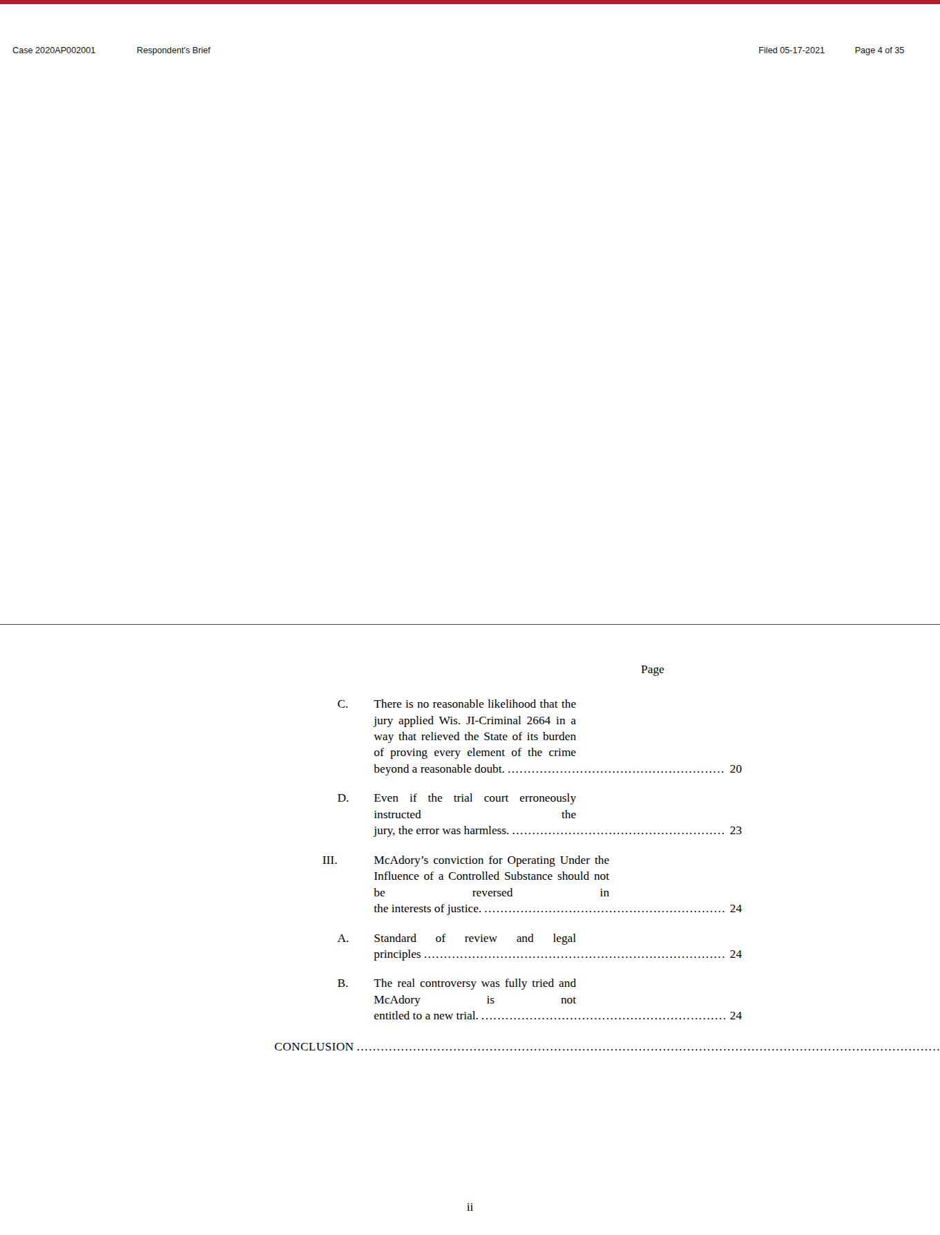Case 2020AP002001 Respondent's Brief Filed 05-17-2021 Page 4 of 35
Page
| | C. | There is no reasonable likelihood that the jury applied Wis. JI-Criminal 2664 in a way that relieved the State of its burden of proving every element of the crime beyond a reasonable doubt. ...................................................................................................... 20 |
| | D. | Even if the trial court erroneously instructed the jury, the error was harmless. ................................................................................................... 23 |
| III. | | McAdory’s conviction for Operating Under the Influence of a Controlled Substance should not be reversed in the interests of justice. ......................................................................................................... 24 |
| | A. | Standard of review and legal principles ............................................................................................................................. 24 |
| | B. | The real controversy was fully tried and McAdory is not entitled to a new trial. .......................................................................................................... 24 |
| CONCLUSION ................................................................................................................................................. 26 |
ii